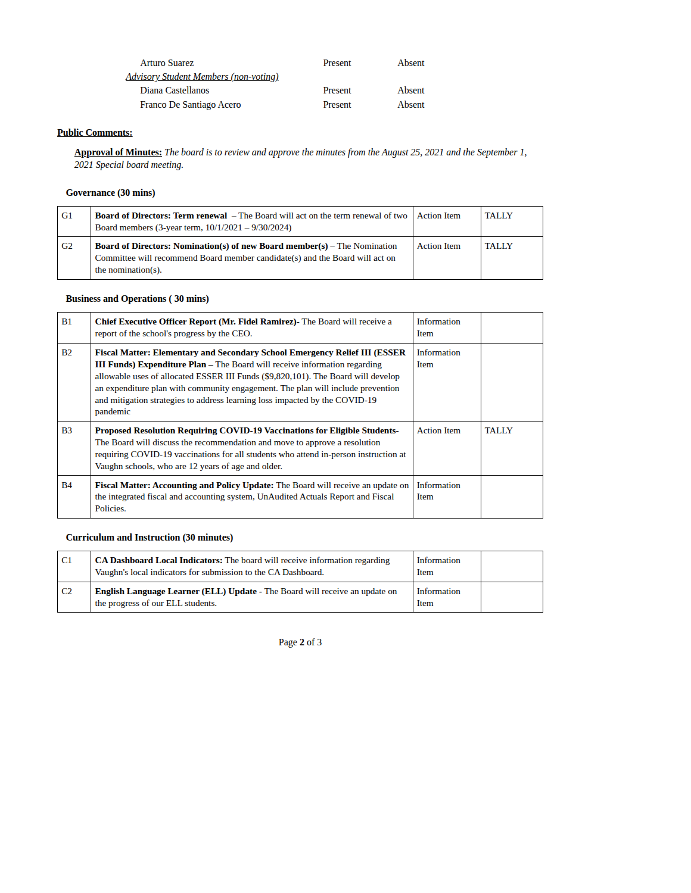| Arturo Suarez | Present | Absent |
| Advisory Student Members (non-voting) |
| Diana Castellanos | Present | Absent |
| Franco De Santiago Acero | Present | Absent |
Public Comments:
Approval of Minutes: The board is to review and approve the minutes from the August 25, 2021 and the September 1, 2021 Special board meeting.
Governance (30 mins)
| G1 | Board of Directors: Term renewal – The Board will act on the term renewal of two Board members (3-year term, 10/1/2021 – 9/30/2024) | Action Item | TALLY |
| G2 | Board of Directors: Nomination(s) of new Board member(s) – The Nomination Committee will recommend Board member candidate(s) and the Board will act on the nomination(s). | Action Item | TALLY |
Business and Operations ( 30 mins)
| B1 | Chief Executive Officer Report (Mr. Fidel Ramirez)- The Board will receive a report of the school's progress by the CEO. | Information Item | |
| B2 | Fiscal Matter: Elementary and Secondary School Emergency Relief III (ESSER III Funds) Expenditure Plan – The Board will receive information regarding allowable uses of allocated ESSER III Funds ($9,820,101). The Board will develop an expenditure plan with community engagement. The plan will include prevention and mitigation strategies to address learning loss impacted by the COVID-19 pandemic | Information Item | |
| B3 | Proposed Resolution Requiring COVID-19 Vaccinations for Eligible Students- The Board will discuss the recommendation and move to approve a resolution requiring COVID-19 vaccinations for all students who attend in-person instruction at Vaughn schools, who are 12 years of age and older. | Action Item | TALLY |
| B4 | Fiscal Matter: Accounting and Policy Update: The Board will receive an update on the integrated fiscal and accounting system, UnAudited Actuals Report and Fiscal Policies. | Information Item | |
Curriculum and Instruction (30 minutes)
| C1 | CA Dashboard Local Indicators: The board will receive information regarding Vaughn's local indicators for submission to the CA Dashboard. | Information Item | |
| C2 | English Language Learner (ELL) Update - The Board will receive an update on the progress of our ELL students. | Information Item | |
Page 2 of 3